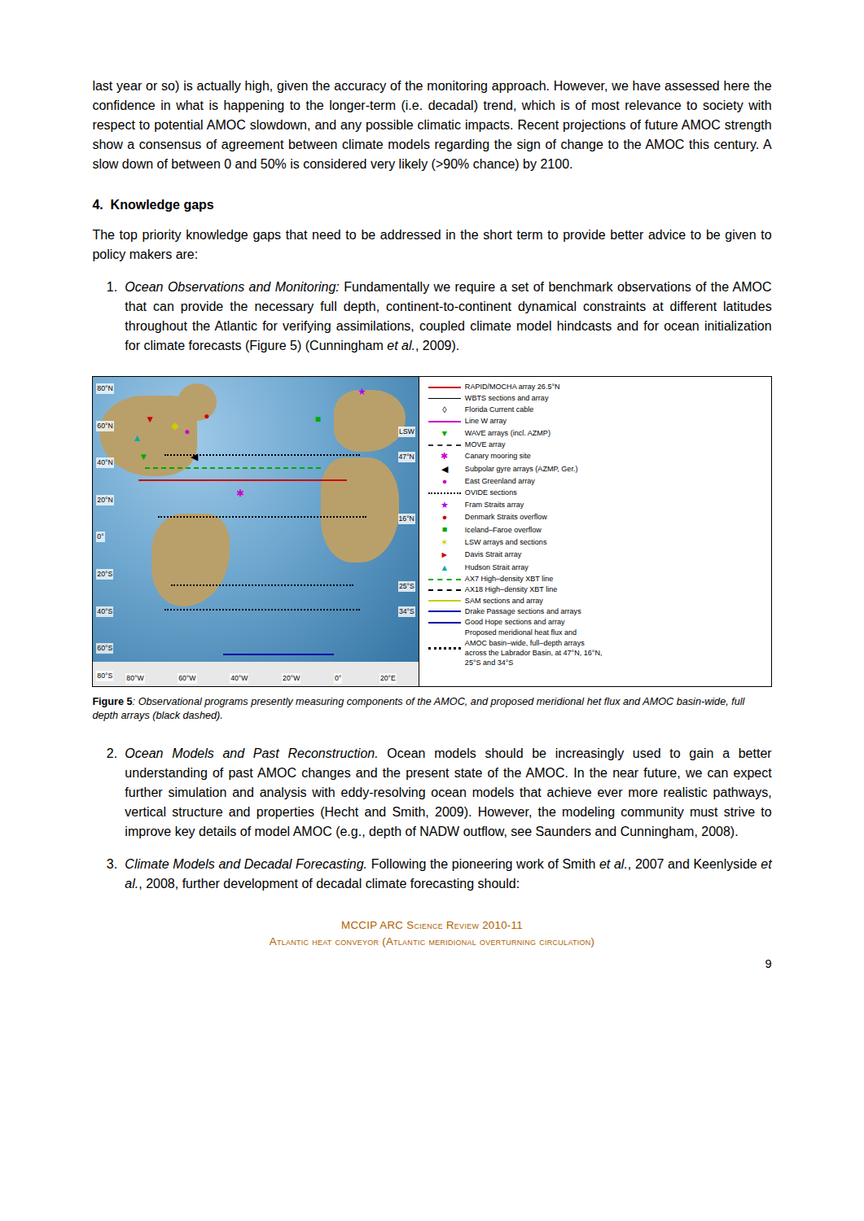last year or so) is actually high, given the accuracy of the monitoring approach. However, we have assessed here the confidence in what is happening to the longer-term (i.e. decadal) trend, which is of most relevance to society with respect to potential AMOC slowdown, and any possible climatic impacts. Recent projections of future AMOC strength show a consensus of agreement between climate models regarding the sign of change to the AMOC this century. A slow down of between 0 and 50% is considered very likely (>90% chance) by 2100.
4. Knowledge gaps
The top priority knowledge gaps that need to be addressed in the short term to provide better advice to be given to policy makers are:
Ocean Observations and Monitoring: Fundamentally we require a set of benchmark observations of the AMOC that can provide the necessary full depth, continent-to-continent dynamical constraints at different latitudes throughout the Atlantic for verifying assimilations, coupled climate model hindcasts and for ocean initialization for climate forecasts (Figure 5) (Cunningham et al., 2009).
★ ▼ ● ■ ● ▼ ◀ ✱ ▲ ◆ 80°N 60°N 40°N 20°N 0° 20°S 40°S 60°S 80°S 80°W 60°W 40°W 20°W 0° 20°E LSW 47°N 16°N 25°S 34°S
| | RAPID/MOCHA array 26.5°N |
| | WBTS sections and array |
| ◊ | Florida Current cable |
| | Line W array |
| ▼ | WAVE arrays (incl. AZMP) |
| | MOVE array |
| ✱ | Canary mooring site |
| ◀ | Subpolar gyre arrays (AZMP, Ger.) |
| ● | East Greenland array |
| | OVIDE sections |
| ★ | Fram Straits array |
| ● | Denmark Straits overflow |
| ■ | Iceland–Faroe overflow |
| ✶ | LSW arrays and sections |
| ► | Davis Strait array |
| ▲ | Hudson Strait array |
| | AX7 High–density XBT line |
| | AX18 High–density XBT line |
| | SAM sections and array |
| | Drake Passage sections and arrays |
| | Good Hope sections and array |
| | Proposed meridional heat flux and AMOC basin–wide, full–depth arrays across the Labrador Basin, at 47°N, 16°N, 25°S and 34°S |
Figure 5: Observational programs presently measuring components of the AMOC, and proposed meridional het flux and AMOC basin-wide, full depth arrays (black dashed).
Ocean Models and Past Reconstruction. Ocean models should be increasingly used to gain a better understanding of past AMOC changes and the present state of the AMOC. In the near future, we can expect further simulation and analysis with eddy-resolving ocean models that achieve ever more realistic pathways, vertical structure and properties (Hecht and Smith, 2009). However, the modeling community must strive to improve key details of model AMOC (e.g., depth of NADW outflow, see Saunders and Cunningham, 2008).
Climate Models and Decadal Forecasting. Following the pioneering work of Smith et al., 2007 and Keenlyside et al., 2008, further development of decadal climate forecasting should:
MCCIP ARC Science Review 2010-11
Atlantic heat conveyor (Atlantic meridional overturning circulation)
9